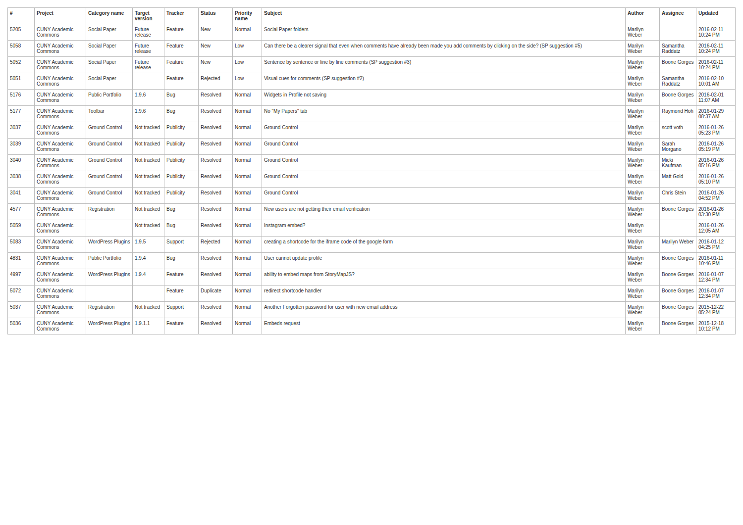| # | Project | Category name | Target version | Tracker | Status | Priority name | Subject | Author | Assignee | Updated |
| --- | --- | --- | --- | --- | --- | --- | --- | --- | --- | --- |
| 5205 | CUNY Academic Commons | Social Paper | Future release | Feature | New | Normal | Social Paper folders | Marilyn Weber | | 2016-02-11 10:24 PM |
| 5058 | CUNY Academic Commons | Social Paper | Future release | Feature | New | Low | Can there be a clearer signal that even when comments have already been made you add comments by clicking on the side? (SP suggestion #5) | Marilyn Weber | Samantha Raddatz | 2016-02-11 10:24 PM |
| 5052 | CUNY Academic Commons | Social Paper | Future release | Feature | New | Low | Sentence by sentence or line by line comments (SP suggestion #3) | Marilyn Weber | Boone Gorges | 2016-02-11 10:24 PM |
| 5051 | CUNY Academic Commons | Social Paper | | Feature | Rejected | Low | Visual cues for comments (SP suggestion #2) | Marilyn Weber | Samantha Raddatz | 2016-02-10 10:01 AM |
| 5176 | CUNY Academic Commons | Public Portfolio | 1.9.6 | Bug | Resolved | Normal | Widgets in Profile not saving | Marilyn Weber | Boone Gorges | 2016-02-01 11:07 AM |
| 5177 | CUNY Academic Commons | Toolbar | 1.9.6 | Bug | Resolved | Normal | No "My Papers" tab | Marilyn Weber | Raymond Hoh | 2016-01-29 08:37 AM |
| 3037 | CUNY Academic Commons | Ground Control | Not tracked | Publicity | Resolved | Normal | Ground Control | Marilyn Weber | scott voth | 2016-01-26 05:23 PM |
| 3039 | CUNY Academic Commons | Ground Control | Not tracked | Publicity | Resolved | Normal | Ground Control | Marilyn Weber | Sarah Morgano | 2016-01-26 05:19 PM |
| 3040 | CUNY Academic Commons | Ground Control | Not tracked | Publicity | Resolved | Normal | Ground Control | Marilyn Weber | Micki Kaufman | 2016-01-26 05:16 PM |
| 3038 | CUNY Academic Commons | Ground Control | Not tracked | Publicity | Resolved | Normal | Ground Control | Marilyn Weber | Matt Gold | 2016-01-26 05:10 PM |
| 3041 | CUNY Academic Commons | Ground Control | Not tracked | Publicity | Resolved | Normal | Ground Control | Marilyn Weber | Chris Stein | 2016-01-26 04:52 PM |
| 4577 | CUNY Academic Commons | Registration | Not tracked | Bug | Resolved | Normal | New users are not getting their email verification | Marilyn Weber | Boone Gorges | 2016-01-26 03:30 PM |
| 5059 | CUNY Academic Commons | | Not tracked | Bug | Resolved | Normal | Instagram embed? | Marilyn Weber | | 2016-01-26 12:05 AM |
| 5083 | CUNY Academic Commons | WordPress Plugins | 1.9.5 | Support | Rejected | Normal | creating a shortcode for the iframe code of the google form | Marilyn Weber | Marilyn Weber | 2016-01-12 04:25 PM |
| 4831 | CUNY Academic Commons | Public Portfolio | 1.9.4 | Bug | Resolved | Normal | User cannot update profile | Marilyn Weber | Boone Gorges | 2016-01-11 10:46 PM |
| 4997 | CUNY Academic Commons | WordPress Plugins | 1.9.4 | Feature | Resolved | Normal | ability to embed maps from StoryMapJS? | Marilyn Weber | Boone Gorges | 2016-01-07 12:34 PM |
| 5072 | CUNY Academic Commons | | | Feature | Duplicate | Normal | redirect shortcode handler | Marilyn Weber | Boone Gorges | 2016-01-07 12:34 PM |
| 5037 | CUNY Academic Commons | Registration | Not tracked | Support | Resolved | Normal | Another Forgotten password for user with new email address | Marilyn Weber | Boone Gorges | 2015-12-22 05:24 PM |
| 5036 | CUNY Academic Commons | WordPress Plugins | 1.9.1.1 | Feature | Resolved | Normal | Embeds request | Marilyn Weber | Boone Gorges | 2015-12-18 10:12 PM |